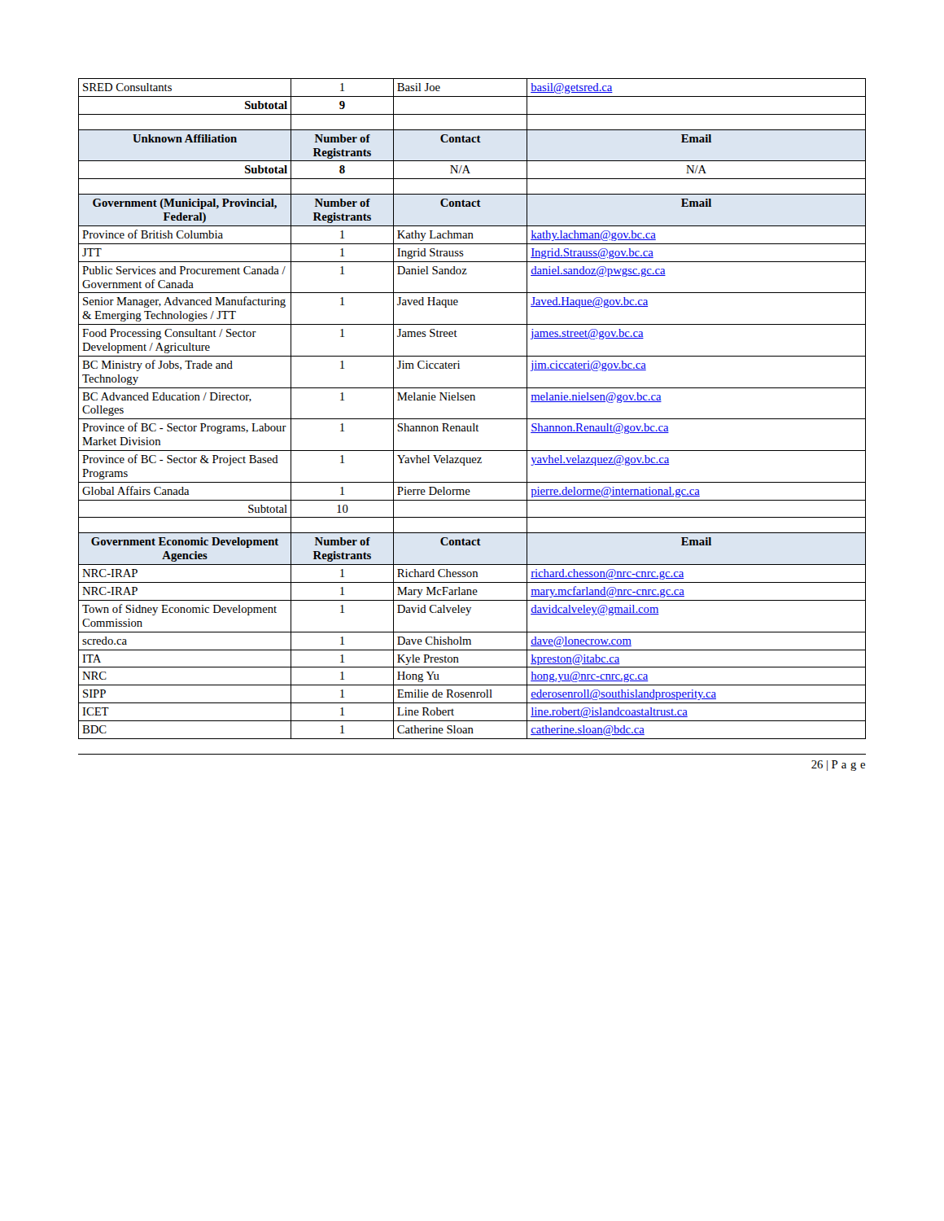| SRED Consultants | 1 | Basil Joe | basil@getsred.ca |
| Subtotal | 9 | | |
| Unknown Affiliation | Number of Registrants | Contact | Email |
| Subtotal | 8 | N/A | N/A |
| Government (Municipal, Provincial, Federal) | Number of Registrants | Contact | Email |
| Province of British Columbia | 1 | Kathy Lachman | kathy.lachman@gov.bc.ca |
| JTT | 1 | Ingrid Strauss | Ingrid.Strauss@gov.bc.ca |
| Public Services and Procurement Canada / Government of Canada | 1 | Daniel Sandoz | daniel.sandoz@pwgsc.gc.ca |
| Senior Manager, Advanced Manufacturing & Emerging Technologies / JTT | 1 | Javed Haque | Javed.Haque@gov.bc.ca |
| Food Processing Consultant / Sector Development / Agriculture | 1 | James Street | james.street@gov.bc.ca |
| BC Ministry of Jobs, Trade and Technology | 1 | Jim Ciccateri | jim.ciccateri@gov.bc.ca |
| BC Advanced Education / Director, Colleges | 1 | Melanie Nielsen | melanie.nielsen@gov.bc.ca |
| Province of BC - Sector Programs, Labour Market Division | 1 | Shannon Renault | Shannon.Renault@gov.bc.ca |
| Province of BC - Sector & Project Based Programs | 1 | Yavhel Velazquez | yavhel.velazquez@gov.bc.ca |
| Global Affairs Canada | 1 | Pierre Delorme | pierre.delorme@international.gc.ca |
| Subtotal | 10 | | |
| Government Economic Development Agencies | Number of Registrants | Contact | Email |
| NRC-IRAP | 1 | Richard Chesson | richard.chesson@nrc-cnrc.gc.ca |
| NRC-IRAP | 1 | Mary McFarlane | mary.mcfarland@nrc-cnrc.gc.ca |
| Town of Sidney Economic Development Commission | 1 | David Calveley | davidcalveley@gmail.com |
| scredo.ca | 1 | Dave Chisholm | dave@lonecrow.com |
| ITA | 1 | Kyle Preston | kpreston@itabc.ca |
| NRC | 1 | Hong Yu | hong.yu@nrc-cnrc.gc.ca |
| SIPP | 1 | Emilie de Rosenroll | ederosenroll@southislandprosperity.ca |
| ICET | 1 | Line Robert | line.robert@islandcoastaltrust.ca |
| BDC | 1 | Catherine Sloan | catherine.sloan@bdc.ca |
26 | P a g e